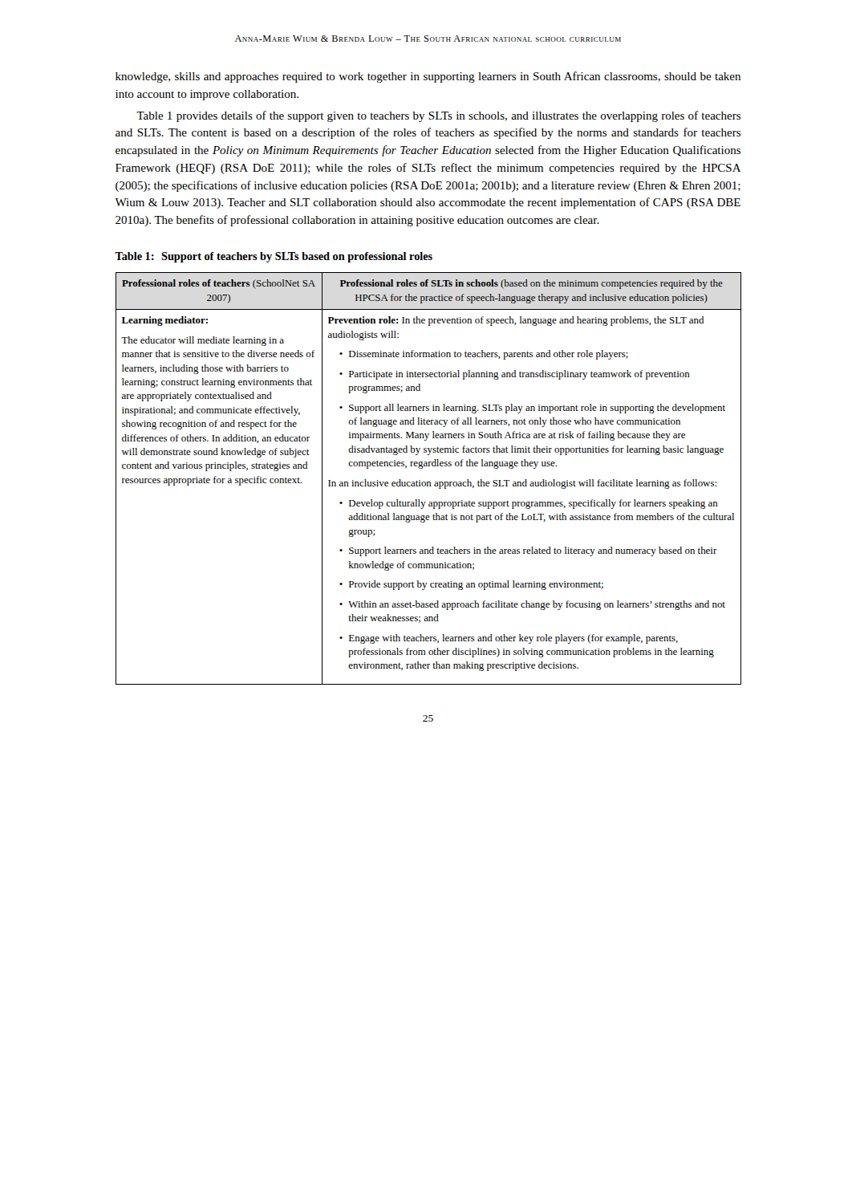Anna-Marie Wium & Brenda Louw – The South African national school curriculum
knowledge, skills and approaches required to work together in supporting learners in South African classrooms, should be taken into account to improve collaboration.
Table 1 provides details of the support given to teachers by SLTs in schools, and illustrates the overlapping roles of teachers and SLTs. The content is based on a description of the roles of teachers as specified by the norms and standards for teachers encapsulated in the Policy on Minimum Requirements for Teacher Education selected from the Higher Education Qualifications Framework (HEQF) (RSA DoE 2011); while the roles of SLTs reflect the minimum competencies required by the HPCSA (2005); the specifications of inclusive education policies (RSA DoE 2001a; 2001b); and a literature review (Ehren & Ehren 2001; Wium & Louw 2013). Teacher and SLT collaboration should also accommodate the recent implementation of CAPS (RSA DBE 2010a). The benefits of professional collaboration in attaining positive education outcomes are clear.
Table 1: Support of teachers by SLTs based on professional roles
| Professional roles of teachers (SchoolNet SA 2007) | Professional roles of SLTs in schools (based on the minimum competencies required by the HPCSA for the practice of speech-language therapy and inclusive education policies) |
| --- | --- |
| Learning mediator: The educator will mediate learning in a manner that is sensitive to the diverse needs of learners, including those with barriers to learning; construct learning environments that are appropriately contextualised and inspirational; and communicate effectively, showing recognition of and respect for the differences of others. In addition, an educator will demonstrate sound knowledge of subject content and various principles, strategies and resources appropriate for a specific context. | Prevention role: In the prevention of speech, language and hearing problems, the SLT and audiologists will: Disseminate information to teachers, parents and other role players; Participate in intersectorial planning and transdisciplinary teamwork of prevention programmes; and Support all learners in learning. SLTs play an important role in supporting the development of language and literacy of all learners, not only those who have communication impairments. Many learners in South Africa are at risk of failing because they are disadvantaged by systemic factors that limit their opportunities for learning basic language competencies, regardless of the language they use. In an inclusive education approach, the SLT and audiologist will facilitate learning as follows: Develop culturally appropriate support programmes, specifically for learners speaking an additional language that is not part of the LoLT, with assistance from members of the cultural group; Support learners and teachers in the areas related to literacy and numeracy based on their knowledge of communication; Provide support by creating an optimal learning environment; Within an asset-based approach facilitate change by focusing on learners’ strengths and not their weaknesses; and Engage with teachers, learners and other key role players (for example, parents, professionals from other disciplines) in solving communication problems in the learning environment, rather than making prescriptive decisions. |
25